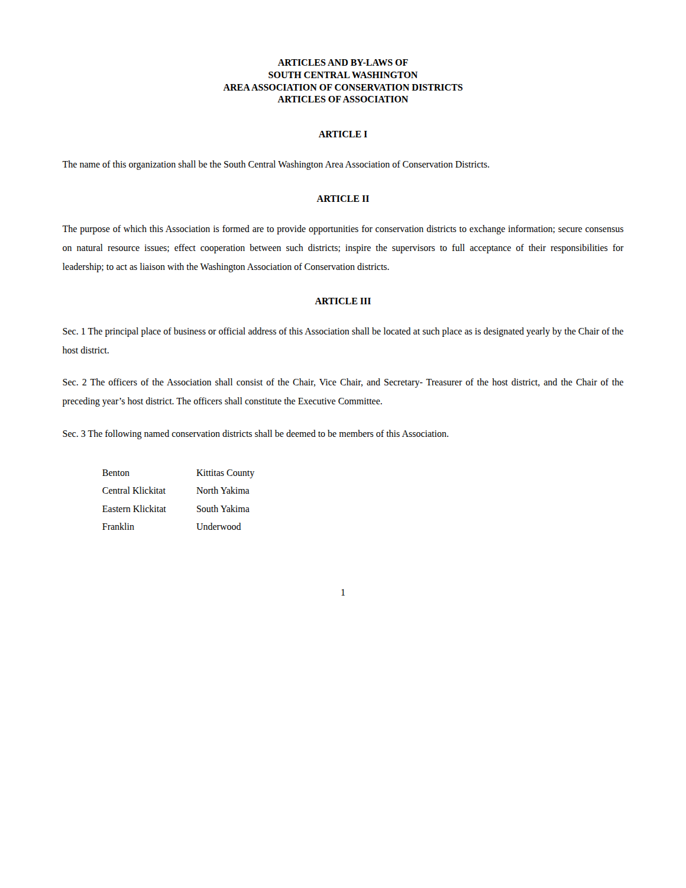ARTICLES AND BY-LAWS OF SOUTH CENTRAL WASHINGTON AREA ASSOCIATION OF CONSERVATION DISTRICTS ARTICLES OF ASSOCIATION
ARTICLE I
The name of this organization shall be the South Central Washington Area Association of Conservation Districts.
ARTICLE II
The purpose of which this Association is formed are to provide opportunities for conservation districts to exchange information; secure consensus on natural resource issues; effect cooperation between such districts; inspire the supervisors to full acceptance of their responsibilities for leadership; to act as liaison with the Washington Association of Conservation districts.
ARTICLE III
Sec. 1 The principal place of business or official address of this Association shall be located at such place as is designated yearly by the Chair of the host district.
Sec. 2 The officers of the Association shall consist of the Chair, Vice Chair, and Secretary- Treasurer of the host district, and the Chair of the preceding year’s host district. The officers shall constitute the Executive Committee.
Sec. 3 The following named conservation districts shall be deemed to be members of this Association.
| Benton | Kittitas County |
| Central Klickitat | North Yakima |
| Eastern Klickitat | South Yakima |
| Franklin | Underwood |
1